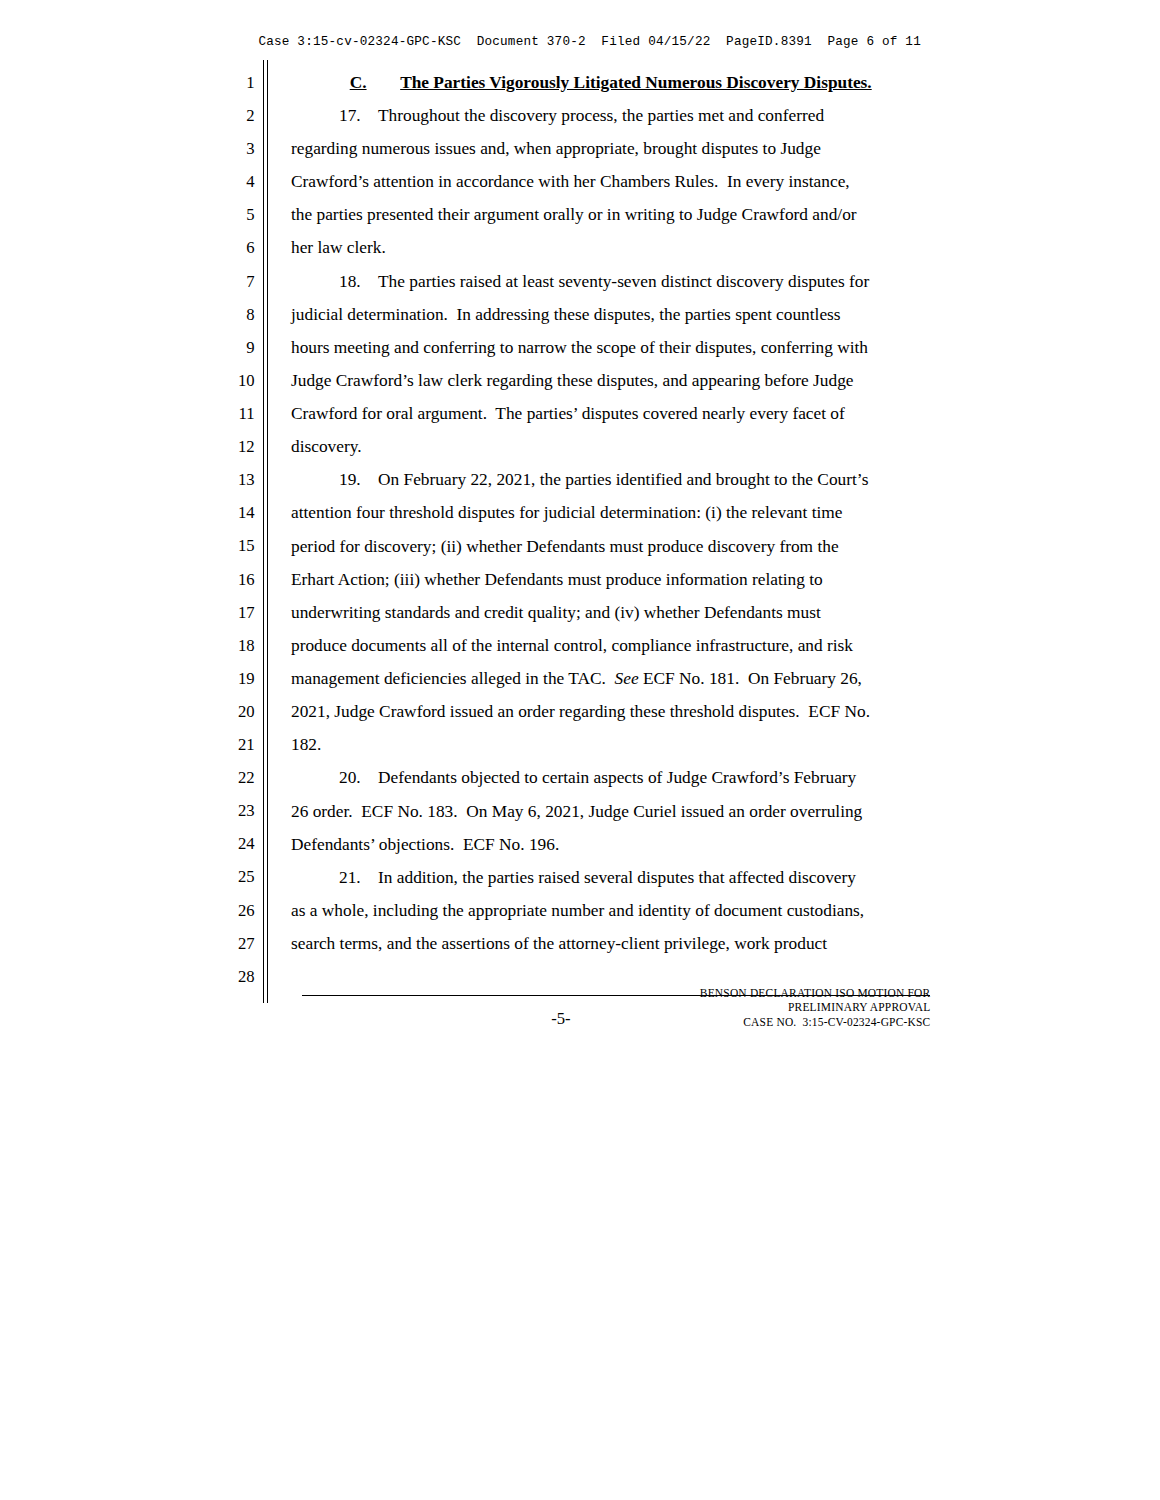Case 3:15-cv-02324-GPC-KSC Document 370-2 Filed 04/15/22 PageID.8391 Page 6 of 11
1
2
3
4
5
6
7
8
9
10
11
12
13
14
15
16
17
18
19
20
21
22
23
24
25
26
27
28
C. The Parties Vigorously Litigated Numerous Discovery Disputes.
17. Throughout the discovery process, the parties met and conferred
regarding numerous issues and, when appropriate, brought disputes to Judge
Crawford’s attention in accordance with her Chambers Rules. In every instance,
the parties presented their argument orally or in writing to Judge Crawford and/or
her law clerk.
18. The parties raised at least seventy-seven distinct discovery disputes for
judicial determination. In addressing these disputes, the parties spent countless
hours meeting and conferring to narrow the scope of their disputes, conferring with
Judge Crawford’s law clerk regarding these disputes, and appearing before Judge
Crawford for oral argument. The parties’ disputes covered nearly every facet of
discovery.
19. On February 22, 2021, the parties identified and brought to the Court’s
attention four threshold disputes for judicial determination: (i) the relevant time
period for discovery; (ii) whether Defendants must produce discovery from the
Erhart Action; (iii) whether Defendants must produce information relating to
underwriting standards and credit quality; and (iv) whether Defendants must
produce documents all of the internal control, compliance infrastructure, and risk
management deficiencies alleged in the TAC. See ECF No. 181. On February 26,
2021, Judge Crawford issued an order regarding these threshold disputes. ECF No.
182.
20. Defendants objected to certain aspects of Judge Crawford’s February
26 order. ECF No. 183. On May 6, 2021, Judge Curiel issued an order overruling
Defendants’ objections. ECF No. 196.
21. In addition, the parties raised several disputes that affected discovery
as a whole, including the appropriate number and identity of document custodians,
search terms, and the assertions of the attorney-client privilege, work product
-5-
BENSON DECLARATION ISO MOTION FOR
PRELIMINARY APPROVAL
CASE NO. 3:15-CV-02324-GPC-KSC